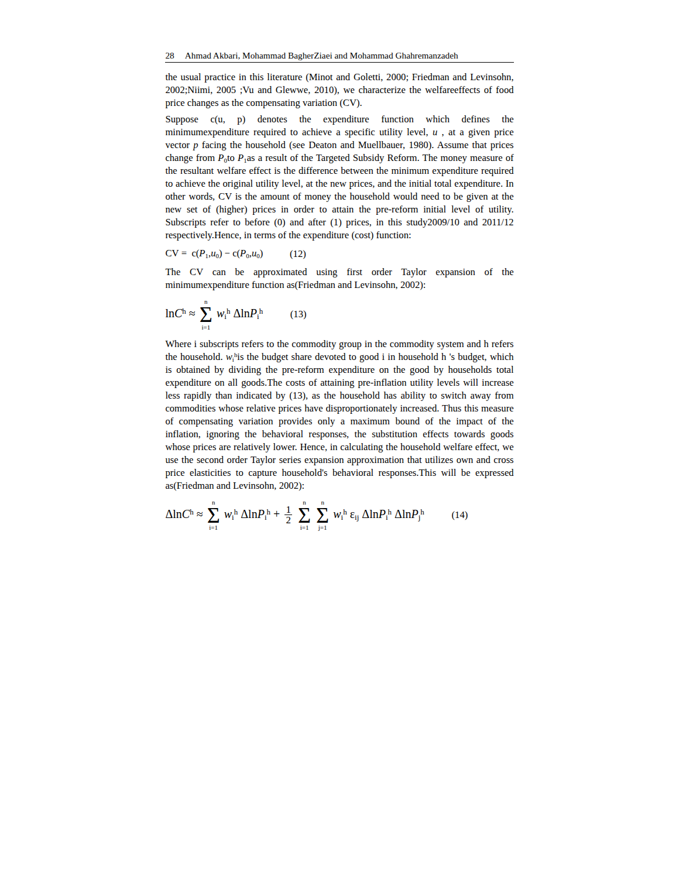28 Ahmad Akbari, Mohammad BagherZiaei and Mohammad Ghahremanzadeh
the usual practice in this literature (Minot and Goletti, 2000; Friedman and Levinsohn, 2002;Niimi, 2005 ;Vu and Glewwe, 2010), we characterize the welfareeffects of food price changes as the compensating variation (CV).
Suppose c(u, p) denotes the expenditure function which defines the minimumexpenditure required to achieve a specific utility level, u , at a given price vector p facing the household (see Deaton and Muellbauer, 1980). Assume that prices change from P0to P1as a result of the Targeted Subsidy Reform. The money measure of the resultant welfare effect is the difference between the minimum expenditure required to achieve the original utility level, at the new prices, and the initial total expenditure. In other words, CV is the amount of money the household would need to be given at the new set of (higher) prices in order to attain the pre-reform initial level of utility. Subscripts refer to before (0) and after (1) prices, in this study2009/10 and 2011/12 respectively.Hence, in terms of the expenditure (cost) function:
CV = c(P1,u0) − c(P0,u0) (12)
The CV can be approximated using first order Taylor expansion of the minimumexpenditure function as(Friedman and Levinsohn, 2002):
lnCh ≈ n Σ i=1 wih ΔlnPih (13)
Where i subscripts refers to the commodity group in the commodity system and h refers the household. wihis the budget share devoted to good i in household h 's budget, which is obtained by dividing the pre-reform expenditure on the good by households total expenditure on all goods.The costs of attaining pre-inflation utility levels will increase less rapidly than indicated by (13), as the household has ability to switch away from commodities whose relative prices have disproportionately increased. Thus this measure of compensating variation provides only a maximum bound of the impact of the inflation, ignoring the behavioral responses, the substitution effects towards goods whose prices are relatively lower. Hence, in calculating the household welfare effect, we use the second order Taylor series expansion approximation that utilizes own and cross price elasticities to capture household's behavioral responses.This will be expressed as(Friedman and Levinsohn, 2002):
ΔlnCh ≈ n Σ i=1 wih ΔlnPih + 12 n Σ i=1 n Σ j=1 wih εij ΔlnPih ΔlnPjh (14)